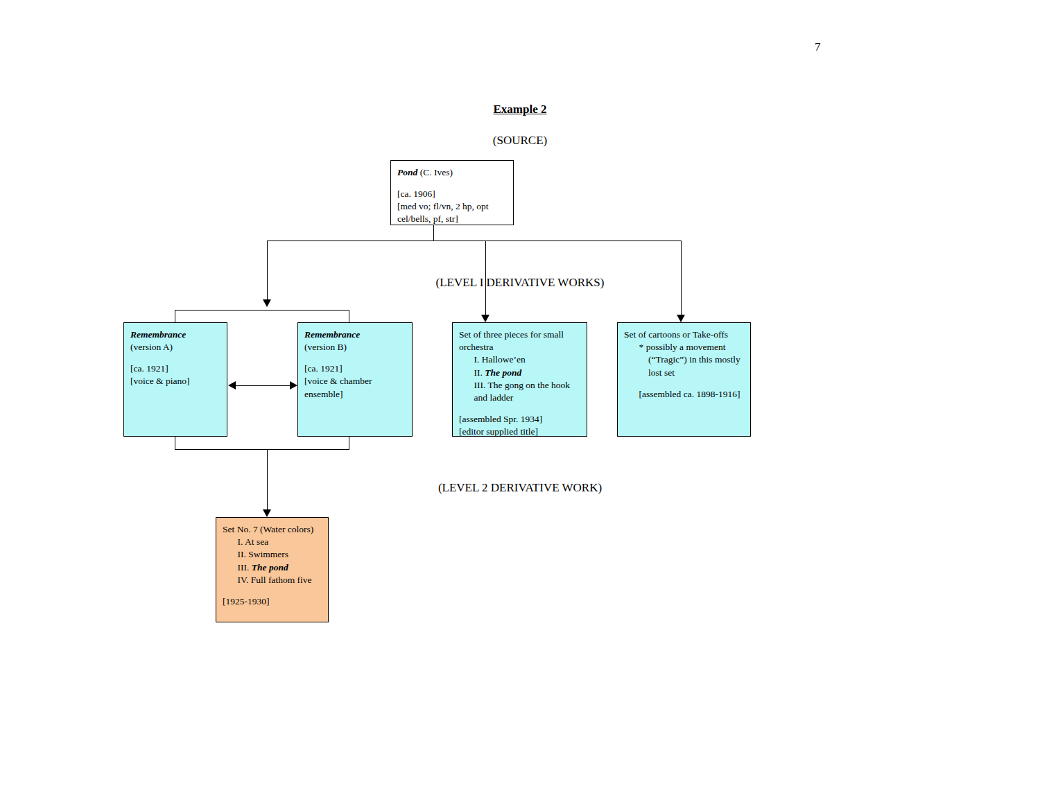7
Example 2
(SOURCE)
Pond (C. Ives)
[ca. 1906]
[med vo; fl/vn, 2 hp, opt cel/bells, pf, str]
(LEVEL I DERIVATIVE WORKS)
Remembrance
(version A)
[ca. 1921]
[voice & piano]
Remembrance
(version B)
[ca. 1921]
[voice & chamber ensemble]
Set of three pieces for small orchestra
I. Hallowe’en
II. The pond
III. The gong on the hook and ladder
[assembled Spr. 1934]
[editor supplied title]
Set of cartoons or Take-offs
* possibly a movement (“Tragic”) in this mostly lost set
[assembled ca. 1898-1916]
(LEVEL 2 DERIVATIVE WORK)
Set No. 7 (Water colors)
I. At sea
II. Swimmers
III. The pond
IV. Full fathom five
[1925-1930]